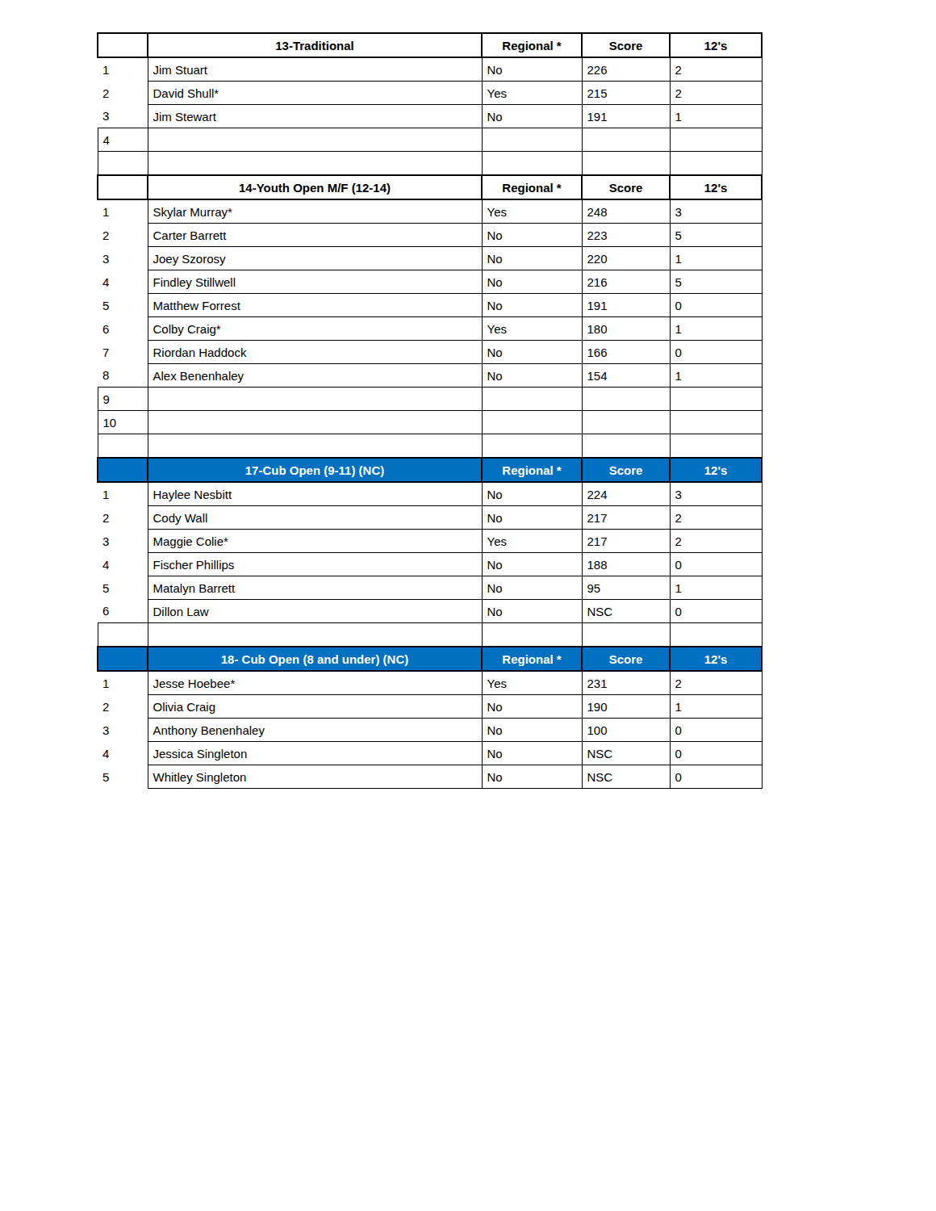| | 13-Traditional | Regional * | Score | 12's |
| 1 | Jim Stuart | No | 226 | 2 |
| 2 | David Shull* | Yes | 215 | 2 |
| 3 | Jim Stewart | No | 191 | 1 |
| 4 | | | | |
| | 14-Youth Open M/F (12-14) | Regional * | Score | 12's |
| 1 | Skylar Murray* | Yes | 248 | 3 |
| 2 | Carter Barrett | No | 223 | 5 |
| 3 | Joey Szorosy | No | 220 | 1 |
| 4 | Findley Stillwell | No | 216 | 5 |
| 5 | Matthew Forrest | No | 191 | 0 |
| 6 | Colby Craig* | Yes | 180 | 1 |
| 7 | Riordan Haddock | No | 166 | 0 |
| 8 | Alex Benenhaley | No | 154 | 1 |
| 9 | | | | |
| 10 | | | | |
| | 17-Cub Open (9-11) (NC) | Regional * | Score | 12's |
| 1 | Haylee Nesbitt | No | 224 | 3 |
| 2 | Cody Wall | No | 217 | 2 |
| 3 | Maggie Colie* | Yes | 217 | 2 |
| 4 | Fischer Phillips | No | 188 | 0 |
| 5 | Matalyn Barrett | No | 95 | 1 |
| 6 | Dillon Law | No | NSC | 0 |
| | 18- Cub Open (8 and under) (NC) | Regional * | Score | 12's |
| 1 | Jesse Hoebee* | Yes | 231 | 2 |
| 2 | Olivia Craig | No | 190 | 1 |
| 3 | Anthony Benenhaley | No | 100 | 0 |
| 4 | Jessica Singleton | No | NSC | 0 |
| 5 | Whitley Singleton | No | NSC | 0 |